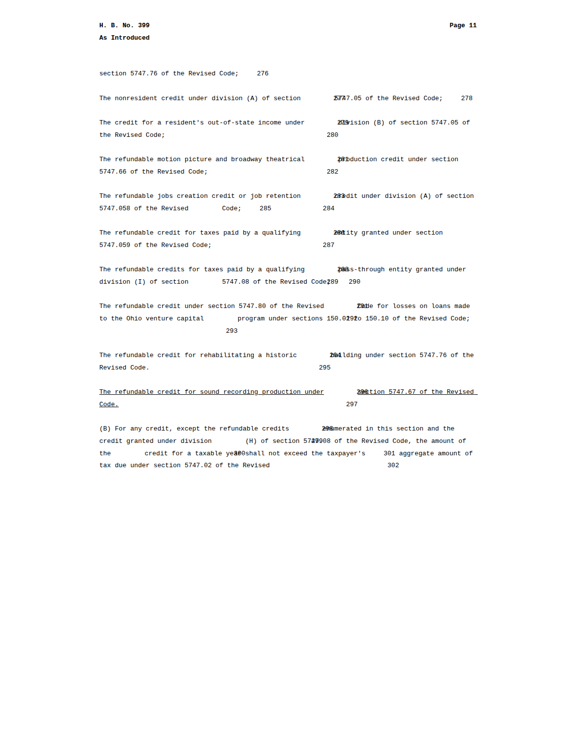H. B. No. 399
As Introduced
Page 11
section 5747.76 of the Revised Code;276
The nonresident credit under division (A) of section277 5747.05 of the Revised Code;278
The credit for a resident's out-of-state income under279 division (B) of section 5747.05 of the Revised Code;280
The refundable motion picture and broadway theatrical281 production credit under section 5747.66 of the Revised Code;282
The refundable jobs creation credit or job retention283 credit under division (A) of section 5747.058 of the Revised284 Code;285
The refundable credit for taxes paid by a qualifying286 entity granted under section 5747.059 of the Revised Code;287
The refundable credits for taxes paid by a qualifying288 pass-through entity granted under division (I) of section289 5747.08 of the Revised Code;290
The refundable credit under section 5747.80 of the Revised291 Code for losses on loans made to the Ohio venture capital292 program under sections 150.01 to 150.10 of the Revised Code;293
The refundable credit for rehabilitating a historic294 building under section 5747.76 of the Revised Code.295
The refundable credit for sound recording production under 296 section 5747.67 of the Revised Code. 297
(B) For any credit, except the refundable credits298 enumerated in this section and the credit granted under division299 (H) of section 5747.08 of the Revised Code, the amount of the300 credit for a taxable year shall not exceed the taxpayer's301 aggregate amount of tax due under section 5747.02 of the Revised302